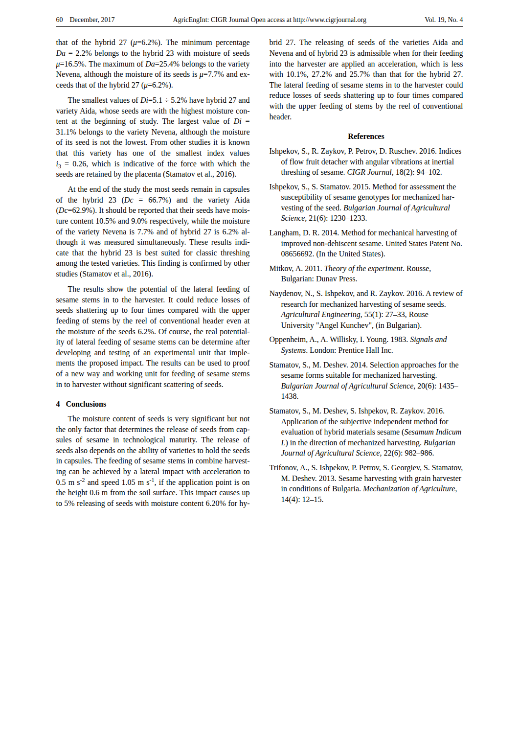60 December, 2017 AgricEngInt: CIGR Journal Open access at http://www.cigrjournal.org Vol. 19, No. 4
that of the hybrid 27 (μ=6.2%). The minimum percentage Da = 2.2% belongs to the hybrid 23 with moisture of seeds μ=16.5%. The maximum of Da=25.4% belongs to the variety Nevena, although the moisture of its seeds is μ=7.7% and exceeds that of the hybrid 27 (μ=6.2%).
The smallest values of Di=5.1 ÷ 5.2% have hybrid 27 and variety Aida, whose seeds are with the highest moisture content at the beginning of study. The largest value of Di = 31.1% belongs to the variety Nevena, although the moisture of its seed is not the lowest. From other studies it is known that this variety has one of the smallest index values i3 = 0.26, which is indicative of the force with which the seeds are retained by the placenta (Stamatov et al., 2016).
At the end of the study the most seeds remain in capsules of the hybrid 23 (Dc = 66.7%) and the variety Aida (Dc=62.9%). It should be reported that their seeds have moisture content 10.5% and 9.0% respectively, while the moisture of the variety Nevena is 7.7% and of hybrid 27 is 6.2% although it was measured simultaneously. These results indicate that the hybrid 23 is best suited for classic threshing among the tested varieties. This finding is confirmed by other studies (Stamatov et al., 2016).
The results show the potential of the lateral feeding of sesame stems in to the harvester. It could reduce losses of seeds shattering up to four times compared with the upper feeding of stems by the reel of conventional header even at the moisture of the seeds 6.2%. Of course, the real potentiality of lateral feeding of sesame stems can be determine after developing and testing of an experimental unit that implements the proposed impact. The results can be used to proof of a new way and working unit for feeding of sesame stems in to harvester without significant scattering of seeds.
4 Conclusions
The moisture content of seeds is very significant but not the only factor that determines the release of seeds from capsules of sesame in technological maturity. The release of seeds also depends on the ability of varieties to hold the seeds in capsules. The feeding of sesame stems in combine harvesting can be achieved by a lateral impact with acceleration to 0.5 m s-2 and speed 1.05 m s-1, if the application point is on the height 0.6 m from the soil surface. This impact causes up to 5% releasing of seeds with moisture content 6.20% for hybrid 27. The releasing of seeds of the varieties Aida and Nevena and of hybrid 23 is admissible when for their feeding into the harvester are applied an acceleration, which is less with 10.1%, 27.2% and 25.7% than that for the hybrid 27. The lateral feeding of sesame stems in to the harvester could reduce losses of seeds shattering up to four times compared with the upper feeding of stems by the reel of conventional header.
References
Ishpekov, S., R. Zaykov, P. Petrov, D. Ruschev. 2016. Indices of flow fruit detacher with angular vibrations at inertial threshing of sesame. CIGR Journal, 18(2): 94–102.
Ishpekov, S., S. Stamatov. 2015. Method for assessment the susceptibility of sesame genotypes for mechanized harvesting of the seed. Bulgarian Journal of Agricultural Science, 21(6): 1230–1233.
Langham, D. R. 2014. Method for mechanical harvesting of improved non-dehiscent sesame. United States Patent No. 08656692. (In the United States).
Mitkov, A. 2011. Theory of the experiment. Rousse, Bulgarian: Dunav Press.
Naydenov, N., S. Ishpekov, and R. Zaykov. 2016. A review of research for mechanized harvesting of sesame seeds. Agricultural Engineering, 55(1): 27–33, Rouse University "Angel Kunchev", (in Bulgarian).
Oppenheim, A., A. Willisky, I. Young. 1983. Signals and Systems. London: Prentice Hall Inc.
Stamatov, S., M. Deshev. 2014. Selection approaches for the sesame forms suitable for mechanized harvesting. Bulgarian Journal of Agricultural Science, 20(6): 1435–1438.
Stamatov, S., M. Deshev, S. Ishpekov, R. Zaykov. 2016. Application of the subjective independent method for evaluation of hybrid materials sesame (Sesamum Indicum L) in the direction of mechanized harvesting. Bulgarian Journal of Agricultural Science, 22(6): 982–986.
Trifonov, A., S. Ishpekov, P. Petrov, S. Georgiev, S. Stamatov, M. Deshev. 2013. Sesame harvesting with grain harvester in conditions of Bulgaria. Mechanization of Agriculture, 14(4): 12–15.